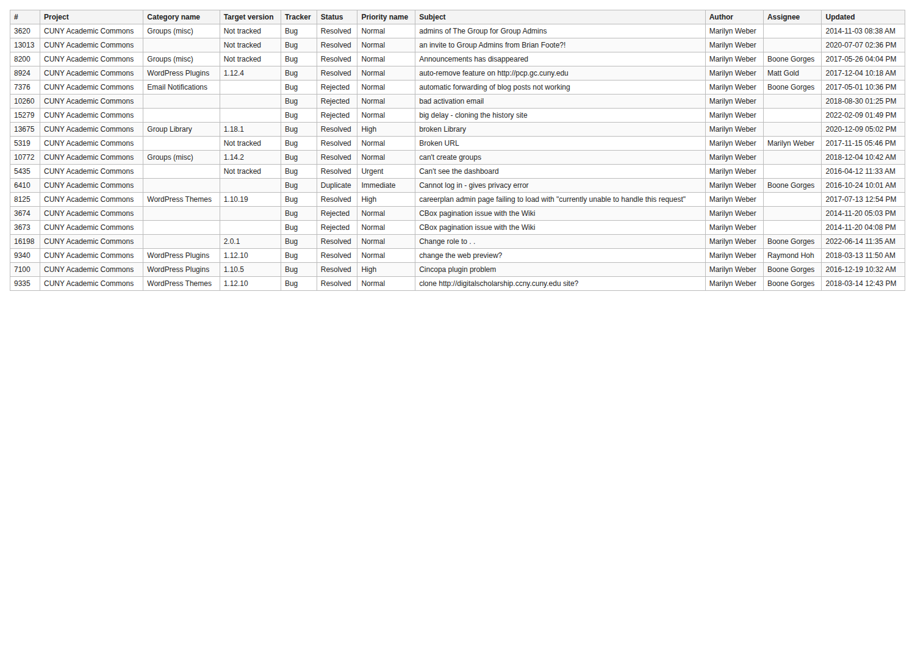| # | Project | Category name | Target version | Tracker | Status | Priority name | Subject | Author | Assignee | Updated |
| --- | --- | --- | --- | --- | --- | --- | --- | --- | --- | --- |
| 3620 | CUNY Academic Commons | Groups (misc) | Not tracked | Bug | Resolved | Normal | admins of The Group for Group Admins | Marilyn Weber | | 2014-11-03 08:38 AM |
| 13013 | CUNY Academic Commons | | Not tracked | Bug | Resolved | Normal | an invite to Group Admins from Brian Foote?! | Marilyn Weber | | 2020-07-07 02:36 PM |
| 8200 | CUNY Academic Commons | Groups (misc) | Not tracked | Bug | Resolved | Normal | Announcements has disappeared | Marilyn Weber | Boone Gorges | 2017-05-26 04:04 PM |
| 8924 | CUNY Academic Commons | WordPress Plugins | 1.12.4 | Bug | Resolved | Normal | auto-remove feature on http://pcp.gc.cuny.edu | Marilyn Weber | Matt Gold | 2017-12-04 10:18 AM |
| 7376 | CUNY Academic Commons | Email Notifications | | Bug | Rejected | Normal | automatic forwarding of blog posts not working | Marilyn Weber | Boone Gorges | 2017-05-01 10:36 PM |
| 10260 | CUNY Academic Commons | | | Bug | Rejected | Normal | bad activation email | Marilyn Weber | | 2018-08-30 01:25 PM |
| 15279 | CUNY Academic Commons | | | Bug | Rejected | Normal | big delay - cloning the history site | Marilyn Weber | | 2022-02-09 01:49 PM |
| 13675 | CUNY Academic Commons | Group Library | 1.18.1 | Bug | Resolved | High | broken Library | Marilyn Weber | | 2020-12-09 05:02 PM |
| 5319 | CUNY Academic Commons | | Not tracked | Bug | Resolved | Normal | Broken URL | Marilyn Weber | Marilyn Weber | 2017-11-15 05:46 PM |
| 10772 | CUNY Academic Commons | Groups (misc) | 1.14.2 | Bug | Resolved | Normal | can't create groups | Marilyn Weber | | 2018-12-04 10:42 AM |
| 5435 | CUNY Academic Commons | | Not tracked | Bug | Resolved | Urgent | Can't see the dashboard | Marilyn Weber | | 2016-04-12 11:33 AM |
| 6410 | CUNY Academic Commons | | | Bug | Duplicate | Immediate | Cannot log in - gives privacy error | Marilyn Weber | Boone Gorges | 2016-10-24 10:01 AM |
| 8125 | CUNY Academic Commons | WordPress Themes | 1.10.19 | Bug | Resolved | High | careerplan admin page failing to load with "currently unable to handle this request" | Marilyn Weber | | 2017-07-13 12:54 PM |
| 3674 | CUNY Academic Commons | | | Bug | Rejected | Normal | CBox pagination issue with the Wiki | Marilyn Weber | | 2014-11-20 05:03 PM |
| 3673 | CUNY Academic Commons | | | Bug | Rejected | Normal | CBox pagination issue with the Wiki | Marilyn Weber | | 2014-11-20 04:08 PM |
| 16198 | CUNY Academic Commons | | 2.0.1 | Bug | Resolved | Normal | Change role to . . | Marilyn Weber | Boone Gorges | 2022-06-14 11:35 AM |
| 9340 | CUNY Academic Commons | WordPress Plugins | 1.12.10 | Bug | Resolved | Normal | change the web preview? | Marilyn Weber | Raymond Hoh | 2018-03-13 11:50 AM |
| 7100 | CUNY Academic Commons | WordPress Plugins | 1.10.5 | Bug | Resolved | High | Cincopa plugin problem | Marilyn Weber | Boone Gorges | 2016-12-19 10:32 AM |
| 9335 | CUNY Academic Commons | WordPress Themes | 1.12.10 | Bug | Resolved | Normal | clone http://digitalscholarship.ccny.cuny.edu site? | Marilyn Weber | Boone Gorges | 2018-03-14 12:43 PM |